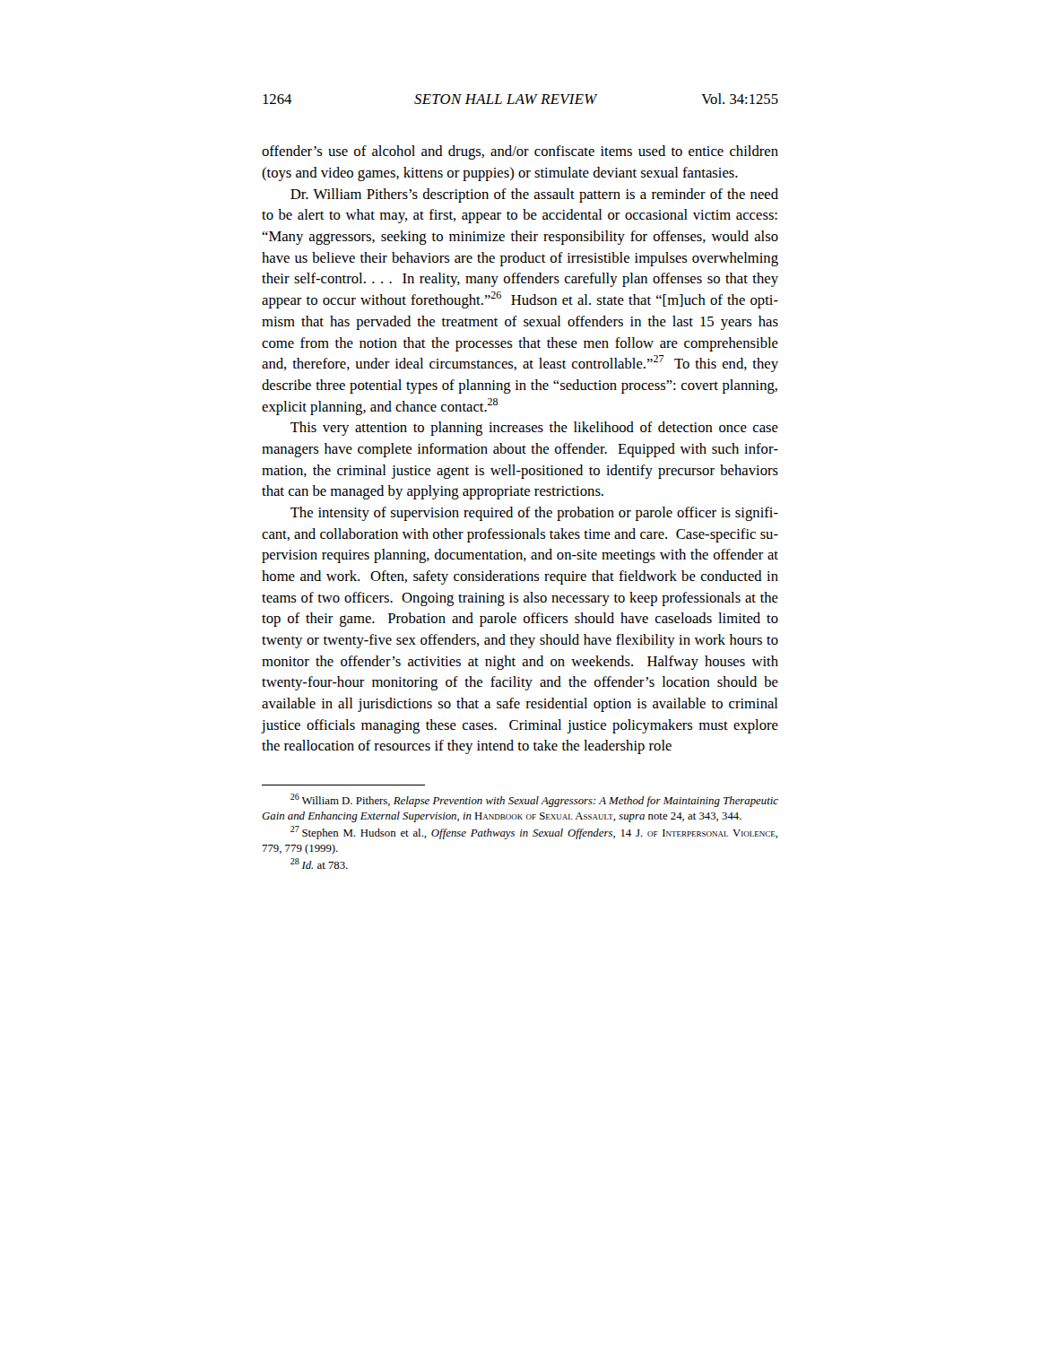1264 SETON HALL LAW REVIEW Vol. 34:1255
offender’s use of alcohol and drugs, and/or confiscate items used to entice children (toys and video games, kittens or puppies) or stimulate deviant sexual fantasies.
Dr. William Pithers’s description of the assault pattern is a reminder of the need to be alert to what may, at first, appear to be accidental or occasional victim access: “Many aggressors, seeking to minimize their responsibility for offenses, would also have us believe their behaviors are the product of irresistible impulses overwhelming their self-control. . . . In reality, many offenders carefully plan offenses so that they appear to occur without forethought.”26 Hudson et al. state that “[m]uch of the optimism that has pervaded the treatment of sexual offenders in the last 15 years has come from the notion that the processes that these men follow are comprehensible and, therefore, under ideal circumstances, at least controllable.”27 To this end, they describe three potential types of planning in the “seduction process”: covert planning, explicit planning, and chance contact.28
This very attention to planning increases the likelihood of detection once case managers have complete information about the offender. Equipped with such information, the criminal justice agent is well-positioned to identify precursor behaviors that can be managed by applying appropriate restrictions.
The intensity of supervision required of the probation or parole officer is significant, and collaboration with other professionals takes time and care. Case-specific supervision requires planning, documentation, and on-site meetings with the offender at home and work. Often, safety considerations require that fieldwork be conducted in teams of two officers. Ongoing training is also necessary to keep professionals at the top of their game. Probation and parole officers should have caseloads limited to twenty or twenty-five sex offenders, and they should have flexibility in work hours to monitor the offender’s activities at night and on weekends. Halfway houses with twenty-four-hour monitoring of the facility and the offender’s location should be available in all jurisdictions so that a safe residential option is available to criminal justice officials managing these cases. Criminal justice policymakers must explore the reallocation of resources if they intend to take the leadership role
26William D. Pithers, Relapse Prevention with Sexual Aggressors: A Method for Maintaining Therapeutic Gain and Enhancing External Supervision, in Handbook of Sexual Assault, supra note 24, at 343, 344.
27Stephen M. Hudson et al., Offense Pathways in Sexual Offenders, 14 J. of Interpersonal Violence, 779, 779 (1999).
28Id. at 783.